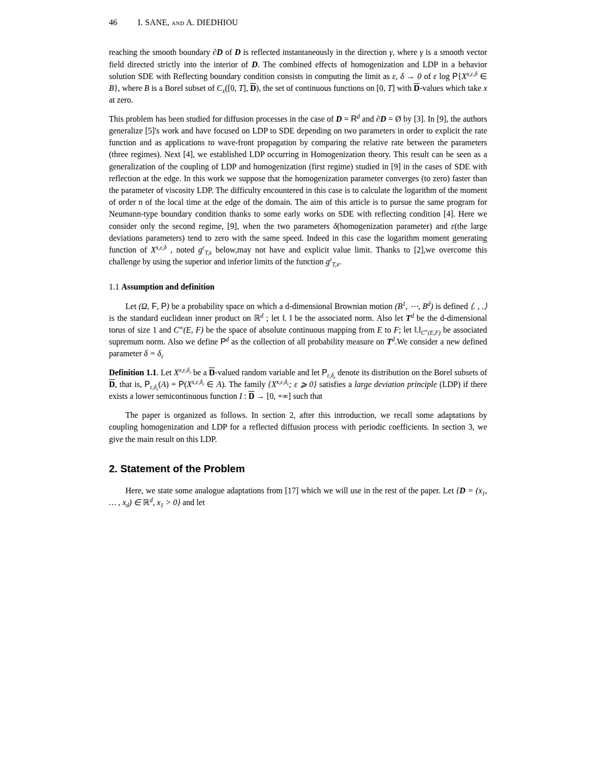46 I. SANE, and A. DIEDHIOU
reaching the smooth boundary ∂D of D is reflected instantaneously in the direction γ, where γ is a smooth vector field directed strictly into the interior of D. The combined effects of homogenization and LDP in a behavior solution SDE with Reflecting boundary condition consists in computing the limit as ε, δ → 0 of ε log P{Xx,ε,δ ∈ B}, where B is a Borel subset of Cx([0, T], D), the set of continuous functions on [0, T] with D-values which take x at zero.
This problem has been studied for diffusion processes in the case of D = Rd and ∂D = Ø by [3]. In [9], the authors generalize [5]'s work and have focused on LDP to SDE depending on two parameters in order to explicit the rate function and as applications to wave-front propagation by comparing the relative rate between the parameters (three regimes). Next [4], we established LDP occurring in Homogenization theory. This result can be seen as a generalization of the coupling of LDP and homogenization (first regime) studied in [9] in the cases of SDE with reflection at the edge. In this work we suppose that the homogenization parameter converges (to zero) faster than the parameter of viscosity LDP. The difficulty encountered in this case is to calculate the logarithm of the moment of order n of the local time at the edge of the domain. The aim of this article is to pursue the same program for Neumann-type boundary condition thanks to some early works on SDE with reflecting condition [4]. Here we consider only the second regime, [9], when the two parameters δ(homogenization parameter) and ε(the large deviations parameters) tend to zero with the same speed. Indeed in this case the logarithm moment generating function of Xx,ε,δ , noted gεT,x below,may not have and explicit value limit. Thanks to [2],we overcome this challenge by using the superior and inferior limits of the function gεT,x.
1.1 Assumption and definition
Let (Ω, F, P) be a probability space on which a d-dimensional Brownian motion (B1, ⋯, Bd) is defined ⟨. , .⟩ is the standard euclidean inner product on ℝd ; let ‖. ‖ be the associated norm. Also let Td be the d-dimensional torus of size 1 and C∞(E, F) be the space of absolute continuous mapping from E to F; let ‖.‖C∞(E,F) be associated supremum norm. Also we define Pd as the collection of all probability measure on Td.We consider a new defined parameter δ = δε
Definition 1.1. Let Xx,ε,δε be a D-valued random variable and let Pε,δε denote its distribution on the Borel subsets of D, that is, Pε,δε(A) = P(Xx,ε,δε ∈ A). The family {Xx,ε,δε; ε ⩾ 0} satisfies a large deviation principle (LDP) if there exists a lower semicontinuous function I : D → [0, +∞] such that
The paper is organized as follows. In section 2, after this introduction, we recall some adaptations by coupling homogenization and LDP for a reflected diffusion process with periodic coefficients. In section 3, we give the main result on this LDP.
2. Statement of the Problem
Here, we state some analogue adaptations from [17] which we will use in the rest of the paper. Let {D = (x1, … , xd) ∈ ℝd, x1 > 0} and let